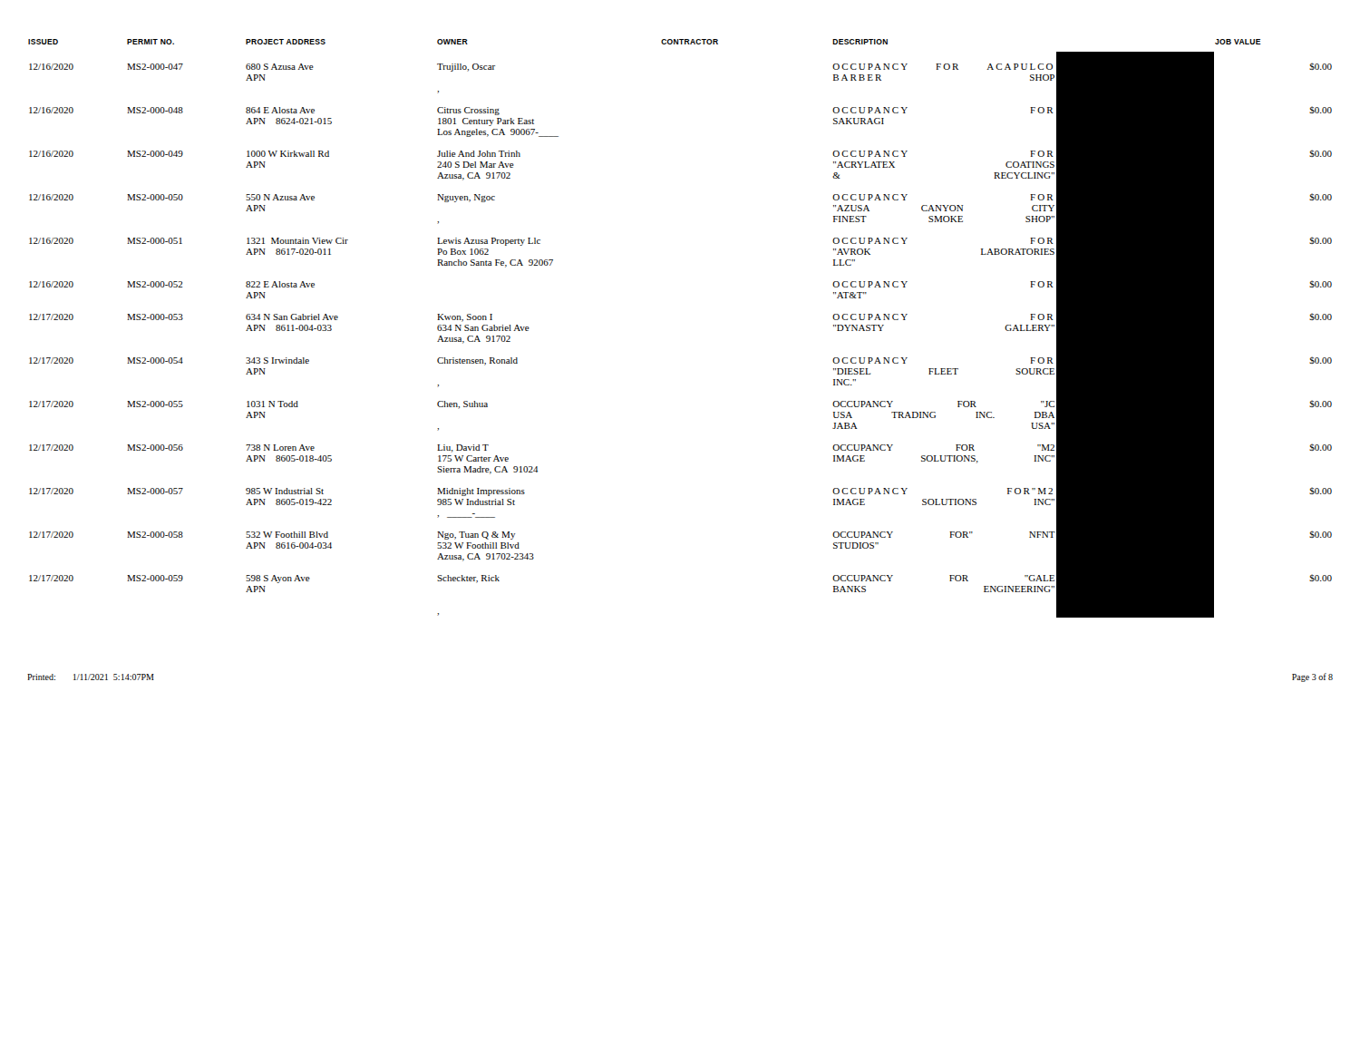| ISSUED | PERMIT NO. | PROJECT ADDRESS | OWNER | CONTRACTOR | DESCRIPTION | | JOB VALUE |
| --- | --- | --- | --- | --- | --- | --- | --- |
| 12/16/2020 | MS2-000-047 | 680 S Azusa Ave APN | Trujillo, Oscar , | | OCCUPANCY FOR ACAPULCO BARBER SHOP | | $0.00 |
| 12/16/2020 | MS2-000-048 | 864 E Alosta Ave APN 8624-021-015 | Citrus Crossing 1801 Century Park East Los Angeles, CA 90067-____ | | OCCUPANCY FOR SAKURAGI | $0.00 |
| 12/16/2020 | MS2-000-049 | 1000 W Kirkwall Rd APN | Julie And John Trinh 240 S Del Mar Ave Azusa, CA 91702 | | OCCUPANCY FOR "ACRYLATEX COATINGS & RECYCLING" | $0.00 |
| 12/16/2020 | MS2-000-050 | 550 N Azusa Ave APN | Nguyen, Ngoc , | | OCCUPANCY FOR "AZUSA CANYON CITY FINEST SMOKE SHOP" | $0.00 |
| 12/16/2020 | MS2-000-051 | 1321 Mountain View Cir APN 8617-020-011 | Lewis Azusa Property Llc Po Box 1062 Rancho Santa Fe, CA 92067 | | OCCUPANCY FOR "AVROK LABORATORIES LLC" | $0.00 |
| 12/16/2020 | MS2-000-052 | 822 E Alosta Ave APN | | | OCCUPANCY FOR "AT&T" | $0.00 |
| 12/17/2020 | MS2-000-053 | 634 N San Gabriel Ave APN 8611-004-033 | Kwon, Soon I 634 N San Gabriel Ave Azusa, CA 91702 | | OCCUPANCY FOR "DYNASTY GALLERY" | $0.00 |
| 12/17/2020 | MS2-000-054 | 343 S Irwindale APN | Christensen, Ronald , | | OCCUPANCY FOR "DIESEL FLEET SOURCE INC." | $0.00 |
| 12/17/2020 | MS2-000-055 | 1031 N Todd APN | Chen, Suhua , | | OCCUPANCY FOR "JC USA TRADING INC. DBA JABA USA" | $0.00 |
| 12/17/2020 | MS2-000-056 | 738 N Loren Ave APN 8605-018-405 | Liu, David T 175 W Carter Ave Sierra Madre, CA 91024 | | OCCUPANCY FOR "M2 IMAGE SOLUTIONS, INC" | $0.00 |
| 12/17/2020 | MS2-000-057 | 985 W Industrial St APN 8605-019-422 | Midnight Impressions 985 W Industrial St , _____-____ | | OCCUPANCY FOR"M2 IMAGE SOLUTIONS INC" | $0.00 |
| 12/17/2020 | MS2-000-058 | 532 W Foothill Blvd APN 8616-004-034 | Ngo, Tuan Q & My 532 W Foothill Blvd Azusa, CA 91702-2343 | | OCCUPANCY FOR" NFNT STUDIOS" | $0.00 |
| 12/17/2020 | MS2-000-059 | 598 S Ayon Ave APN | Scheckter, Rick , | | OCCUPANCY FOR "GALE BANKS ENGINEERING" | | $0.00 |
Printed: 1/11/2021 5:14:07PM
Page 3 of 8